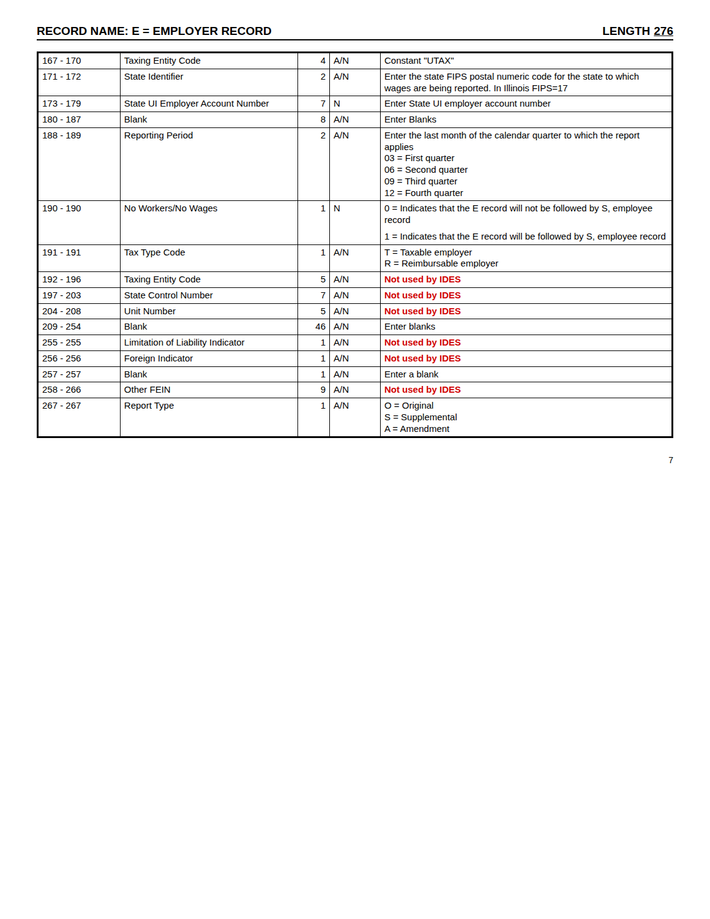RECORD NAME: E = EMPLOYER RECORD LENGTH276
| 167 - 170 | Taxing Entity Code | 4 | A/N | Constant "UTAX" |
| 171 - 172 | State Identifier | 2 | A/N | Enter the state FIPS postal numeric code for the state to which wages are being reported. In Illinois FIPS=17 |
| 173 - 179 | State UI Employer Account Number | 7 | N | Enter State UI employer account number |
| 180 - 187 | Blank | 8 | A/N | Enter Blanks |
| 188 - 189 | Reporting Period | 2 | A/N | Enter the last month of the calendar quarter to which the report applies 03 = First quarter 06 = Second quarter 09 = Third quarter 12 = Fourth quarter |
| 190 - 190 | No Workers/No Wages | 1 | N | 0 = Indicates that the E record will not be followed by S, employee record 1 = Indicates that the E record will be followed by S, employee record |
| 191 - 191 | Tax Type Code | 1 | A/N | T = Taxable employer R = Reimbursable employer |
| 192 - 196 | Taxing Entity Code | 5 | A/N | Not used by IDES |
| 197 - 203 | State Control Number | 7 | A/N | Not used by IDES |
| 204 - 208 | Unit Number | 5 | A/N | Not used by IDES |
| 209 - 254 | Blank | 46 | A/N | Enter blanks |
| 255 - 255 | Limitation of Liability Indicator | 1 | A/N | Not used by IDES |
| 256 - 256 | Foreign Indicator | 1 | A/N | Not used by IDES |
| 257 - 257 | Blank | 1 | A/N | Enter a blank |
| 258 - 266 | Other FEIN | 9 | A/N | Not used by IDES |
| 267 - 267 | Report Type | 1 | A/N | O = Original S = Supplemental A = Amendment |
7